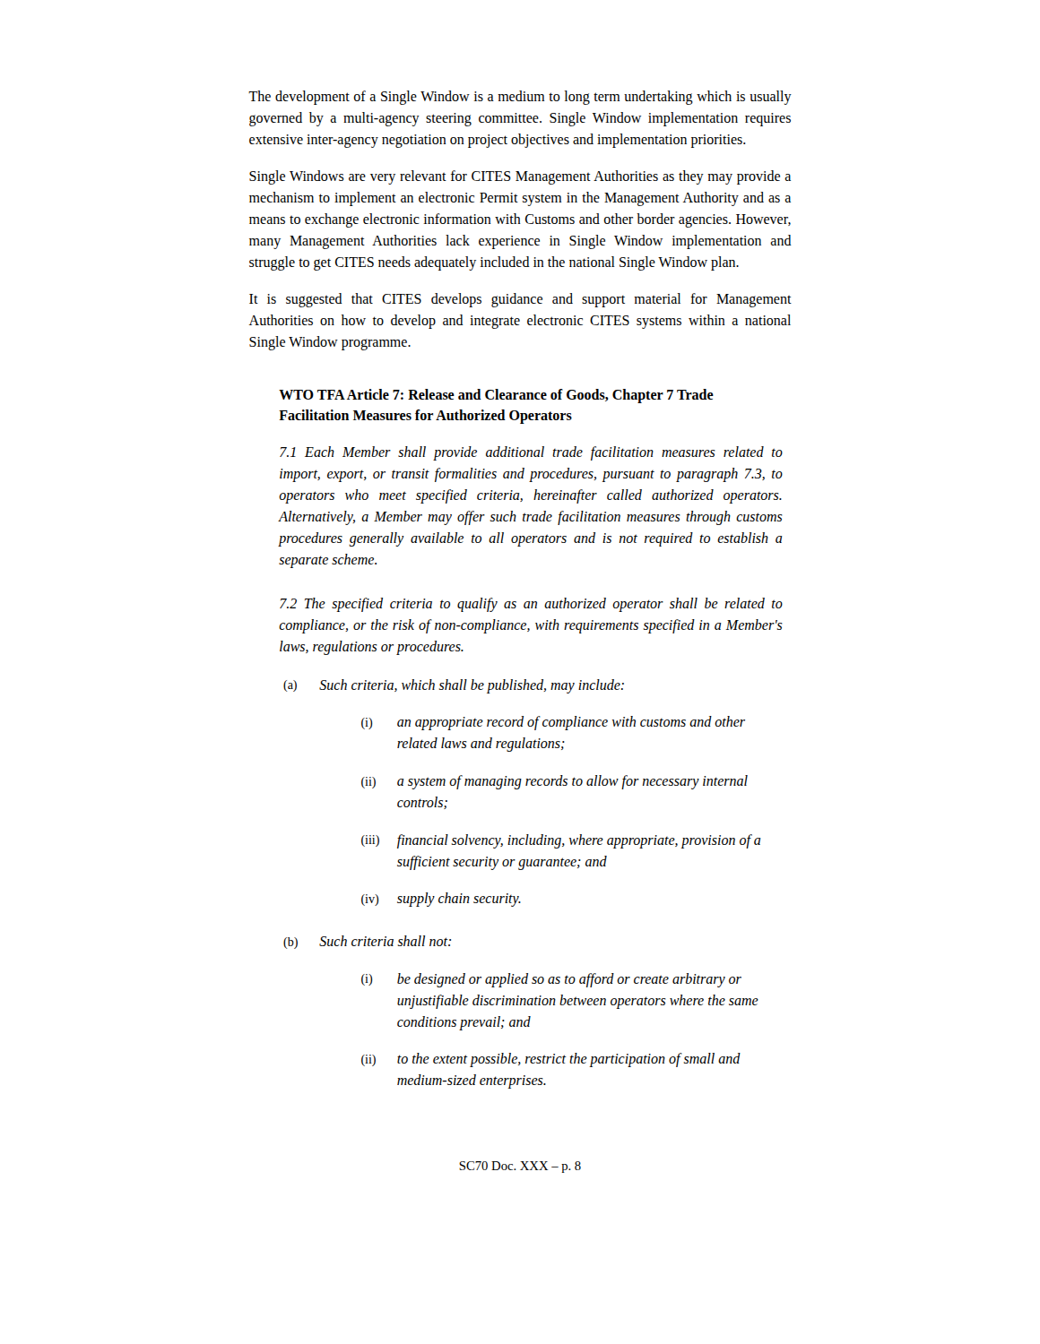The development of a Single Window is a medium to long term undertaking which is usually governed by a multi-agency steering committee. Single Window implementation requires extensive inter-agency negotiation on project objectives and implementation priorities.
Single Windows are very relevant for CITES Management Authorities as they may provide a mechanism to implement an electronic Permit system in the Management Authority and as a means to exchange electronic information with Customs and other border agencies. However, many Management Authorities lack experience in Single Window implementation and struggle to get CITES needs adequately included in the national Single Window plan.
It is suggested that CITES develops guidance and support material for Management Authorities on how to develop and integrate electronic CITES systems within a national Single Window programme.
WTO TFA Article 7: Release and Clearance of Goods, Chapter 7 Trade Facilitation Measures for Authorized Operators
7.1 Each Member shall provide additional trade facilitation measures related to import, export, or transit formalities and procedures, pursuant to paragraph 7.3, to operators who meet specified criteria, hereinafter called authorized operators. Alternatively, a Member may offer such trade facilitation measures through customs procedures generally available to all operators and is not required to establish a separate scheme.
7.2 The specified criteria to qualify as an authorized operator shall be related to compliance, or the risk of non-compliance, with requirements specified in a Member's laws, regulations or procedures.
(a)
Such criteria, which shall be published, may include:
(i)
an appropriate record of compliance with customs and other related laws and regulations;
(ii)
a system of managing records to allow for necessary internal controls;
(iii)
financial solvency, including, where appropriate, provision of a sufficient security or guarantee; and
(iv)
supply chain security.
(b)
Such criteria shall not:
(i)
be designed or applied so as to afford or create arbitrary or unjustifiable discrimination between operators where the same conditions prevail; and
(ii)
to the extent possible, restrict the participation of small and medium-sized enterprises.
SC70 Doc. XXX – p. 8